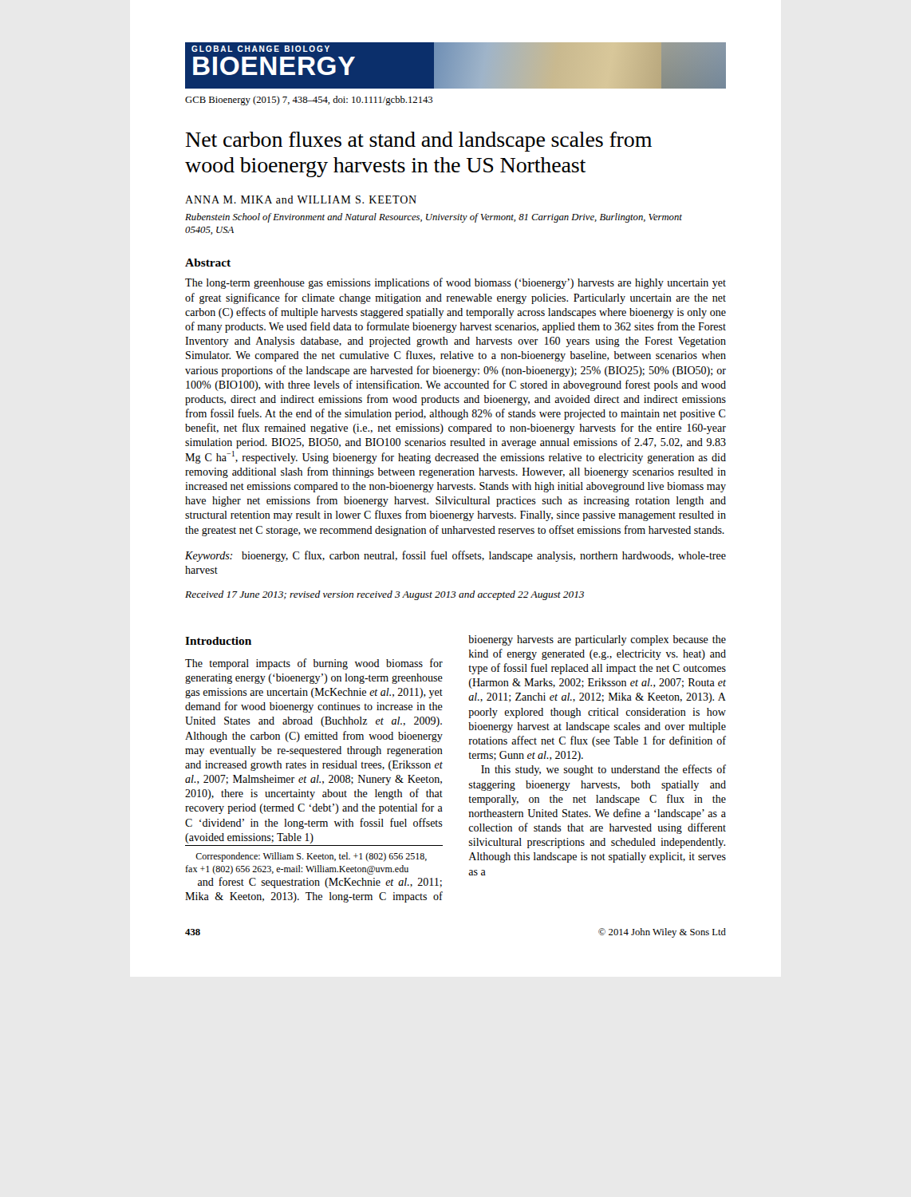GLOBAL CHANGE BIOLOGY
BIOENERGY
GCB Bioenergy (2015) 7, 438–454, doi: 10.1111/gcbb.12143
Net carbon fluxes at stand and landscape scales from
wood bioenergy harvests in the US Northeast
ANNA M. MIKA and WILLIAM S. KEETON
Rubenstein School of Environment and Natural Resources, University of Vermont, 81 Carrigan Drive, Burlington, Vermont
05405, USA
Abstract
The long-term greenhouse gas emissions implications of wood biomass (‘bioenergy’) harvests are highly uncertain yet of great significance for climate change mitigation and renewable energy policies. Particularly uncertain are the net carbon (C) effects of multiple harvests staggered spatially and temporally across landscapes where bioenergy is only one of many products. We used field data to formulate bioenergy harvest scenarios, applied them to 362 sites from the Forest Inventory and Analysis database, and projected growth and harvests over 160 years using the Forest Vegetation Simulator. We compared the net cumulative C fluxes, relative to a non-bioenergy baseline, between scenarios when various proportions of the landscape are harvested for bioenergy: 0% (non-bioenergy); 25% (BIO25); 50% (BIO50); or 100% (BIO100), with three levels of intensification. We accounted for C stored in aboveground forest pools and wood products, direct and indirect emissions from wood products and bioenergy, and avoided direct and indirect emissions from fossil fuels. At the end of the simulation period, although 82% of stands were projected to maintain net positive C benefit, net flux remained negative (i.e., net emissions) compared to non-bioenergy harvests for the entire 160-year simulation period. BIO25, BIO50, and BIO100 scenarios resulted in average annual emissions of 2.47, 5.02, and 9.83 Mg C ha−1, respectively. Using bioenergy for heating decreased the emissions relative to electricity generation as did removing additional slash from thinnings between regeneration harvests. However, all bioenergy scenarios resulted in increased net emissions compared to the non-bioenergy harvests. Stands with high initial aboveground live biomass may have higher net emissions from bioenergy harvest. Silvicultural practices such as increasing rotation length and structural retention may result in lower C fluxes from bioenergy harvests. Finally, since passive management resulted in the greatest net C storage, we recommend designation of unharvested reserves to offset emissions from harvested stands.
Keywords: bioenergy, C flux, carbon neutral, fossil fuel offsets, landscape analysis, northern hardwoods, whole-tree harvest
Received 17 June 2013; revised version received 3 August 2013 and accepted 22 August 2013
Introduction
The temporal impacts of burning wood biomass for generating energy (‘bioenergy’) on long-term greenhouse gas emissions are uncertain (McKechnie et al., 2011), yet demand for wood bioenergy continues to increase in the United States and abroad (Buchholz et al., 2009). Although the carbon (C) emitted from wood bioenergy may eventually be re-sequestered through regeneration and increased growth rates in residual trees, (Eriksson et al., 2007; Malmsheimer et al., 2008; Nunery & Keeton, 2010), there is uncertainty about the length of that recovery period (termed C ‘debt’) and the potential for a C ‘dividend’ in the long-term with fossil fuel offsets (avoided emissions; Table 1)
Correspondence: William S. Keeton, tel. +1 (802) 656 2518,
fax +1 (802) 656 2623, e-mail: William.Keeton@uvm.edu
and forest C sequestration (McKechnie et al., 2011; Mika & Keeton, 2013). The long-term C impacts of bioenergy harvests are particularly complex because the kind of energy generated (e.g., electricity vs. heat) and type of fossil fuel replaced all impact the net C outcomes (Harmon & Marks, 2002; Eriksson et al., 2007; Routa et al., 2011; Zanchi et al., 2012; Mika & Keeton, 2013). A poorly explored though critical consideration is how bioenergy harvest at landscape scales and over multiple rotations affect net C flux (see Table 1 for definition of terms; Gunn et al., 2012).
In this study, we sought to understand the effects of staggering bioenergy harvests, both spatially and temporally, on the net landscape C flux in the northeastern United States. We define a ‘landscape’ as a collection of stands that are harvested using different silvicultural prescriptions and scheduled independently. Although this landscape is not spatially explicit, it serves as a
438 © 2014 John Wiley & Sons Ltd